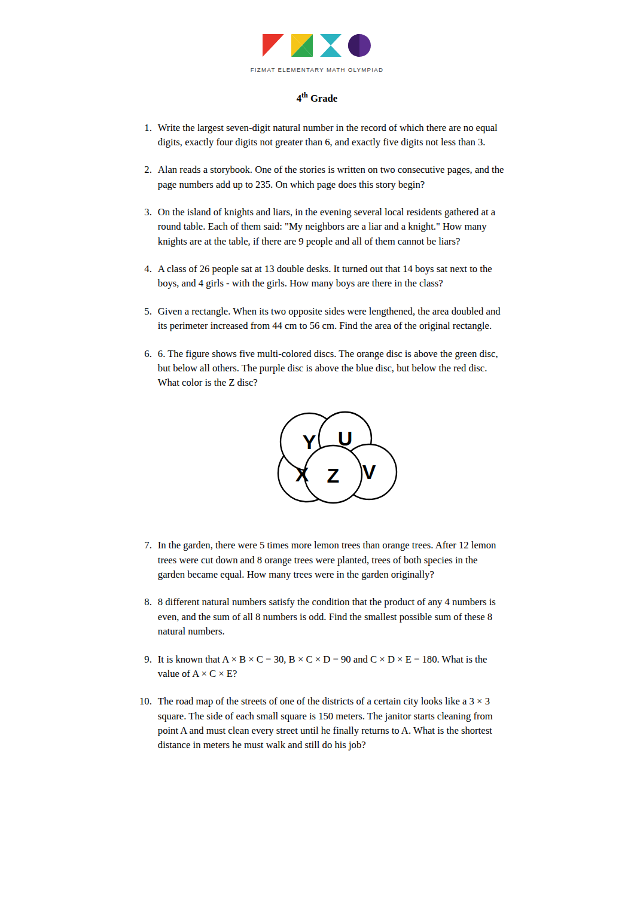Fizmat Elementary Math Olympiad
4th Grade
Write the largest seven-digit natural number in the record of which there are no equal digits, exactly four digits not greater than 6, and exactly five digits not less than 3.
Alan reads a storybook. One of the stories is written on two consecutive pages, and the page numbers add up to 235. On which page does this story begin?
On the island of knights and liars, in the evening several local residents gathered at a round table. Each of them said: "My neighbors are a liar and a knight." How many knights are at the table, if there are 9 people and all of them cannot be liars?
A class of 26 people sat at 13 double desks. It turned out that 14 boys sat next to the boys, and 4 girls - with the girls. How many boys are there in the class?
Given a rectangle. When its two opposite sides were lengthened, the area doubled and its perimeter increased from 44 cm to 56 cm. Find the area of the original rectangle.
6. The figure shows five multi-colored discs. The orange disc is above the green disc, but below all others. The purple disc is above the blue disc, but below the red disc. What color is the Z disc?
Y U X Z V
In the garden, there were 5 times more lemon trees than orange trees. After 12 lemon trees were cut down and 8 orange trees were planted, trees of both species in the garden became equal. How many trees were in the garden originally?
8 different natural numbers satisfy the condition that the product of any 4 numbers is even, and the sum of all 8 numbers is odd. Find the smallest possible sum of these 8 natural numbers.
It is known that A × B × C = 30, B × C × D = 90 and C × D × E = 180. What is the value of A × C × E?
The road map of the streets of one of the districts of a certain city looks like a 3 × 3 square. The side of each small square is 150 meters. The janitor starts cleaning from point A and must clean every street until he finally returns to A. What is the shortest distance in meters he must walk and still do his job?